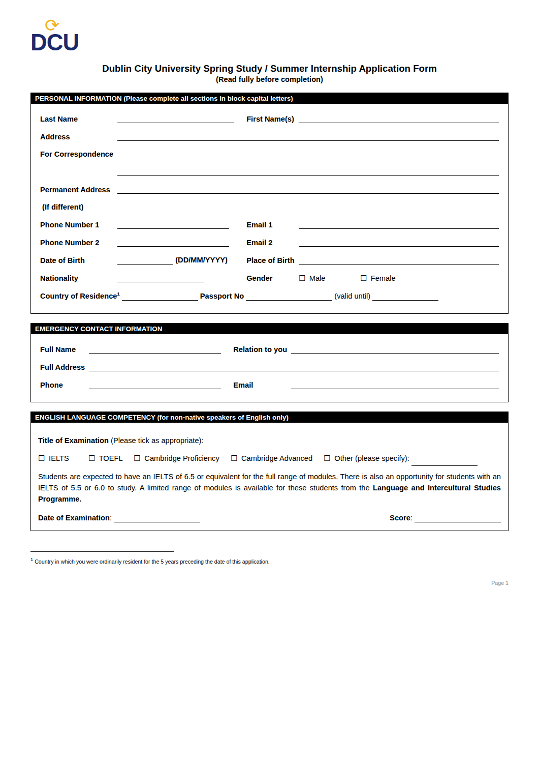⟳
DCU
Dublin City University Spring Study / Summer Internship Application Form
(Read fully before completion)
PERSONAL INFORMATION (Please complete all sections in block capital letters)
| Last Name | | First Name(s) | |
| Address | |
| For Correspondence | |
| Permanent Address | |
| (If different) | |
| Phone Number 1 | | Email 1 | |
| Phone Number 2 | | Email 2 | |
| Date of Birth | (DD/MM/YYYY) | Place of Birth | |
| Nationality | | Gender | ☐ Male ☐ Female |
| Country of Residence 1 Passport No (valid until) |
EMERGENCY CONTACT INFORMATION
| Full Name | | Relation to you | |
| Full Address | |
| Phone | | Email | |
ENGLISH LANGUAGE COMPETENCY (for non-native speakers of English only)
Title of Examination (Please tick as appropriate):
☐ IELTS ☐ TOEFL ☐ Cambridge Proficiency ☐ Cambridge Advanced ☐ Other (please specify):
Students are expected to have an IELTS of 6.5 or equivalent for the full range of modules. There is also an opportunity for students with an IELTS of 5.5 or 6.0 to study. A limited range of modules is available for these students from the Language and Intercultural Studies Programme.
Date of Examination:
Score:
1 Country in which you were ordinarily resident for the 5 years preceding the date of this application.
Page 1